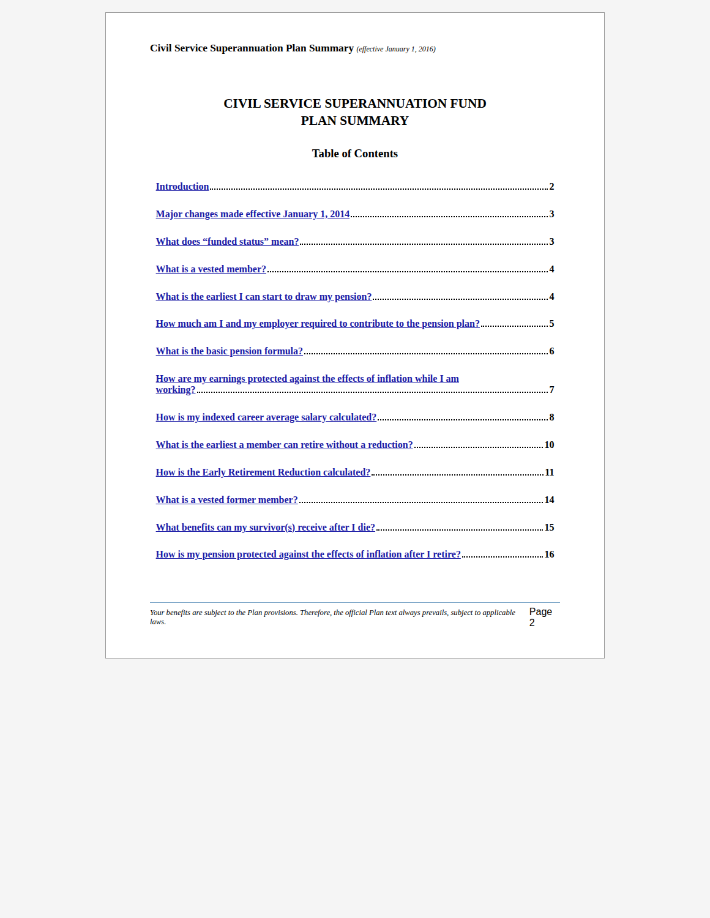Civil Service Superannuation Plan Summary (effective January 1, 2016)
CIVIL SERVICE SUPERANNUATION FUND
PLAN SUMMARY
Table of Contents
Introduction 2
Major changes made effective January 1, 2014 3
What does “funded status” mean? 3
What is a vested member? 4
What is the earliest I can start to draw my pension? 4
How much am I and my employer required to contribute to the pension plan? 5
What is the basic pension formula? 6
How are my earnings protected against the effects of inflation while I am
working? 7
How is my indexed career average salary calculated? 8
What is the earliest a member can retire without a reduction? 10
How is the Early Retirement Reduction calculated? 11
What is a vested former member? 14
What benefits can my survivor(s) receive after I die? 15
How is my pension protected against the effects of inflation after I retire? 16
Your benefits are subject to the Plan provisions. Therefore, the official Plan text always prevails, subject to applicable laws. Page 2